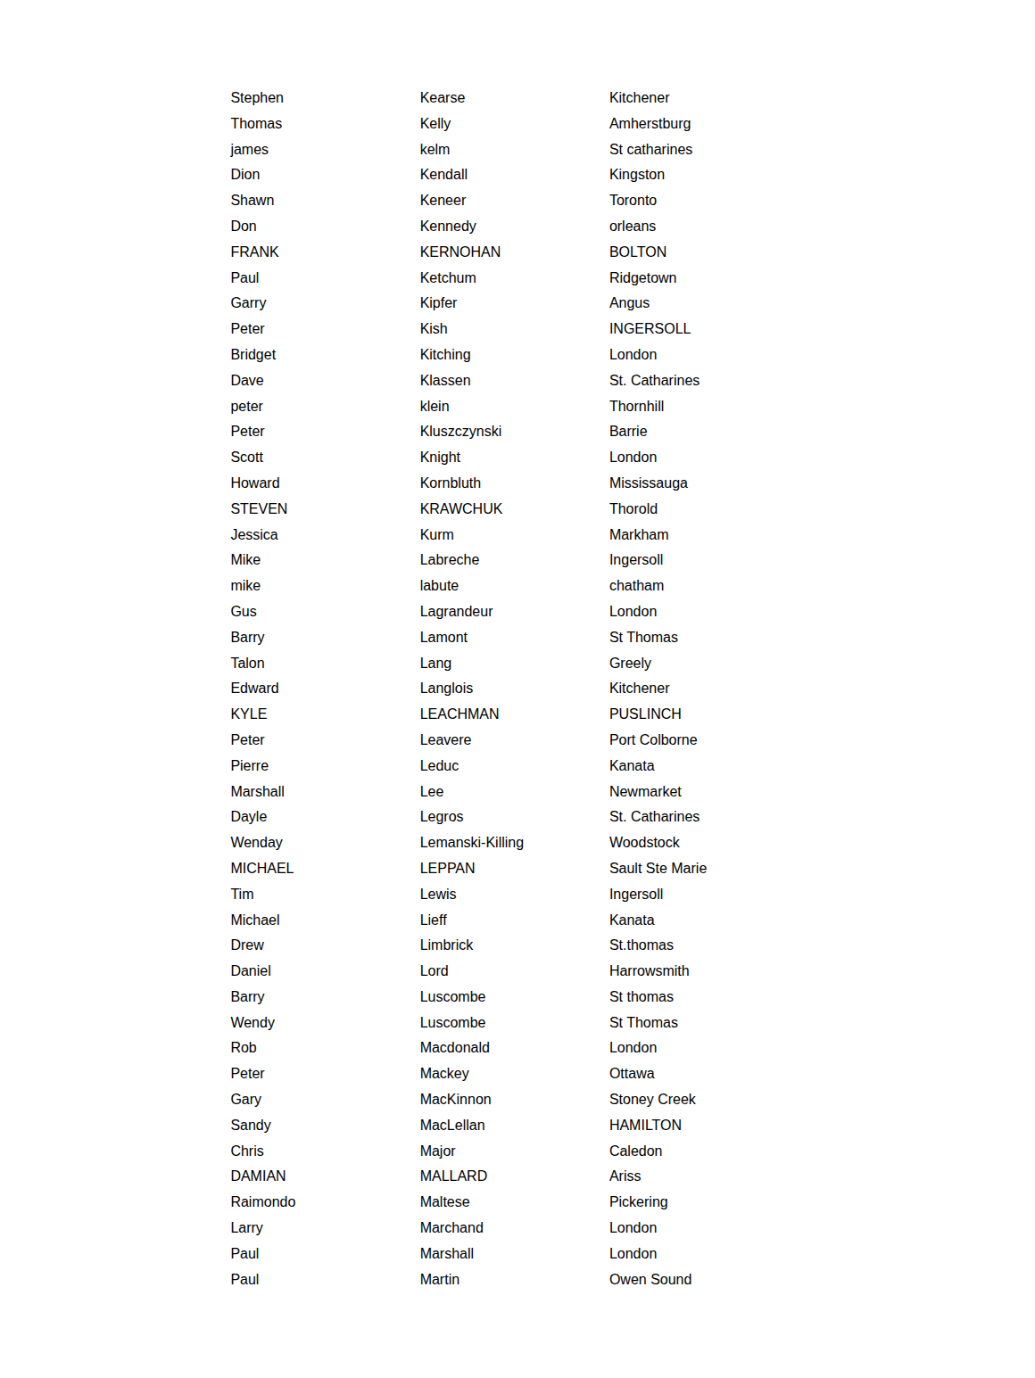| Stephen | Kearse | Kitchener |
| Thomas | Kelly | Amherstburg |
| james | kelm | St catharines |
| Dion | Kendall | Kingston |
| Shawn | Keneer | Toronto |
| Don | Kennedy | orleans |
| FRANK | KERNOHAN | BOLTON |
| Paul | Ketchum | Ridgetown |
| Garry | Kipfer | Angus |
| Peter | Kish | INGERSOLL |
| Bridget | Kitching | London |
| Dave | Klassen | St. Catharines |
| peter | klein | Thornhill |
| Peter | Kluszczynski | Barrie |
| Scott | Knight | London |
| Howard | Kornbluth | Mississauga |
| STEVEN | KRAWCHUK | Thorold |
| Jessica | Kurm | Markham |
| Mike | Labreche | Ingersoll |
| mike | labute | chatham |
| Gus | Lagrandeur | London |
| Barry | Lamont | St Thomas |
| Talon | Lang | Greely |
| Edward | Langlois | Kitchener |
| KYLE | LEACHMAN | PUSLINCH |
| Peter | Leavere | Port Colborne |
| Pierre | Leduc | Kanata |
| Marshall | Lee | Newmarket |
| Dayle | Legros | St. Catharines |
| Wenday | Lemanski-Killing | Woodstock |
| MICHAEL | LEPPAN | Sault Ste Marie |
| Tim | Lewis | Ingersoll |
| Michael | Lieff | Kanata |
| Drew | Limbrick | St.thomas |
| Daniel | Lord | Harrowsmith |
| Barry | Luscombe | St thomas |
| Wendy | Luscombe | St Thomas |
| Rob | Macdonald | London |
| Peter | Mackey | Ottawa |
| Gary | MacKinnon | Stoney Creek |
| Sandy | MacLellan | HAMILTON |
| Chris | Major | Caledon |
| DAMIAN | MALLARD | Ariss |
| Raimondo | Maltese | Pickering |
| Larry | Marchand | London |
| Paul | Marshall | London |
| Paul | Martin | Owen Sound |